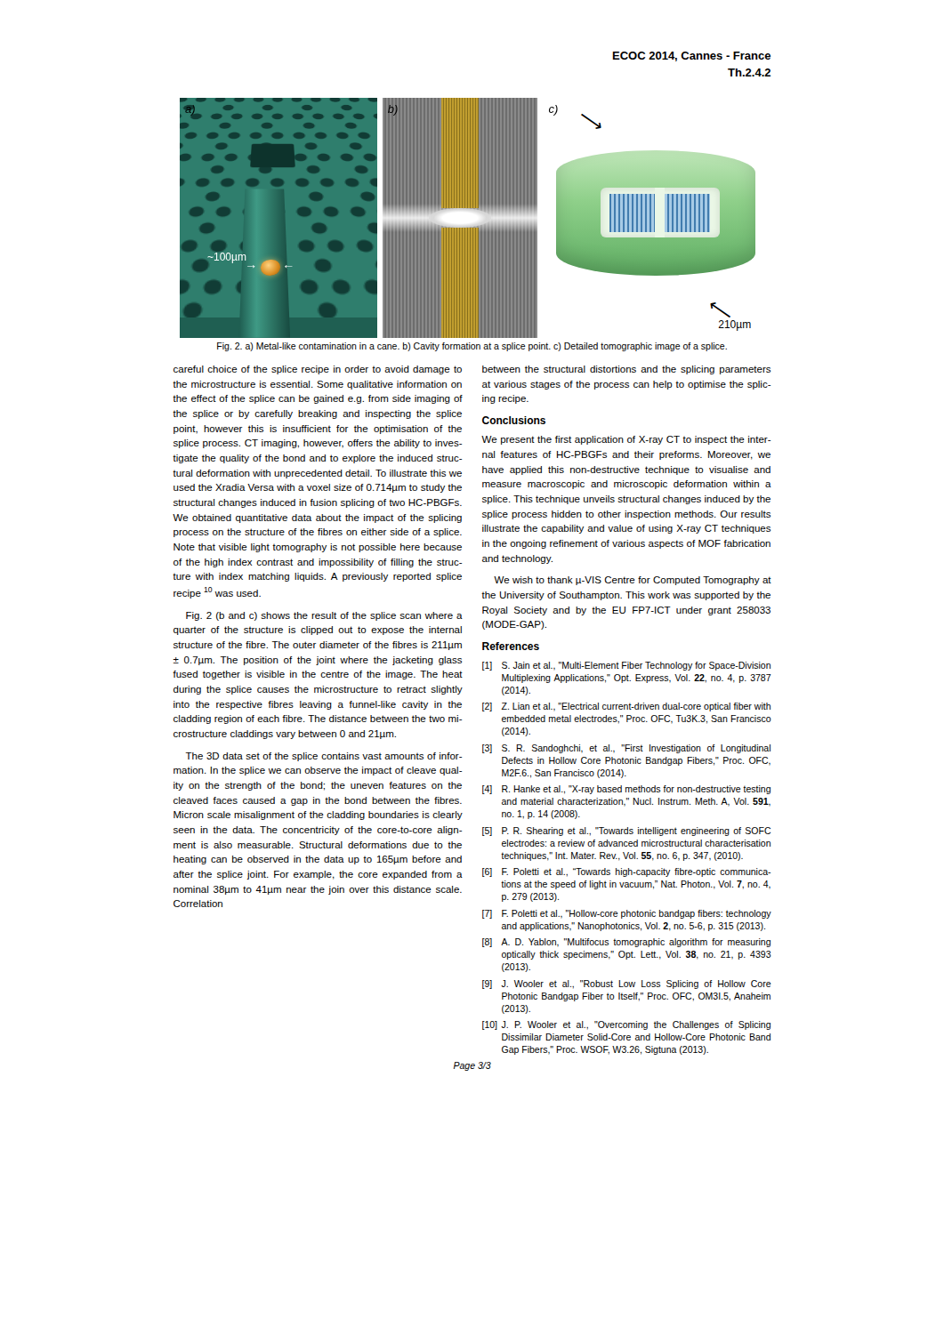ECOC 2014, Cannes - France
Th.2.4.2
a)
~100µm
→
←
b)
c)
⟶
⟶
210µm
Fig. 2. a) Metal-like contamination in a cane. b) Cavity formation at a splice point. c) Detailed tomographic image of a splice.
careful choice of the splice recipe in order to avoid damage to the microstructure is essential. Some qualitative information on the effect of the splice can be gained e.g. from side imaging of the splice or by carefully breaking and inspecting the splice point, however this is insufficient for the optimisation of the splice process. CT imaging, however, offers the ability to investigate the quality of the bond and to explore the induced structural deformation with unprecedented detail. To illustrate this we used the Xradia Versa with a voxel size of 0.714µm to study the structural changes induced in fusion splicing of two HC-PBGFs. We obtained quantitative data about the impact of the splicing process on the structure of the fibres on either side of a splice. Note that visible light tomography is not possible here because of the high index contrast and impossibility of filling the structure with index matching liquids. A previously reported splice recipe 10 was used.
Fig. 2 (b and c) shows the result of the splice scan where a quarter of the structure is clipped out to expose the internal structure of the fibre. The outer diameter of the fibres is 211µm ± 0.7µm. The position of the joint where the jacketing glass fused together is visible in the centre of the image. The heat during the splice causes the microstructure to retract slightly into the respective fibres leaving a funnel-like cavity in the cladding region of each fibre. The distance between the two microstructure claddings vary between 0 and 21µm.
The 3D data set of the splice contains vast amounts of information. In the splice we can observe the impact of cleave quality on the strength of the bond; the uneven features on the cleaved faces caused a gap in the bond between the fibres. Micron scale misalignment of the cladding boundaries is clearly seen in the data. The concentricity of the core-to-core alignment is also measurable. Structural deformations due to the heating can be observed in the data up to 165µm before and after the splice joint. For example, the core expanded from a nominal 38µm to 41µm near the join over this distance scale. Correlation
between the structural distortions and the splicing parameters at various stages of the process can help to optimise the splicing recipe.
Conclusions
We present the first application of X-ray CT to inspect the internal features of HC-PBGFs and their preforms. Moreover, we have applied this non-destructive technique to visualise and measure macroscopic and microscopic deformation within a splice. This technique unveils structural changes induced by the splice process hidden to other inspection methods. Our results illustrate the capability and value of using X-ray CT techniques in the ongoing refinement of various aspects of MOF fabrication and technology.
We wish to thank µ-VIS Centre for Computed Tomography at the University of Southampton. This work was supported by the Royal Society and by the EU FP7-ICT under grant 258033 (MODE-GAP).
References
[1] S. Jain et al., "Multi-Element Fiber Technology for Space-Division Multiplexing Applications," Opt. Express, Vol. 22, no. 4, p. 3787 (2014).
[2] Z. Lian et al., "Electrical current-driven dual-core optical fiber with embedded metal electrodes," Proc. OFC, Tu3K.3, San Francisco (2014).
[3] S. R. Sandoghchi, et al., "First Investigation of Longitudinal Defects in Hollow Core Photonic Bandgap Fibers," Proc. OFC, M2F.6., San Francisco (2014).
[4] R. Hanke et al., "X-ray based methods for non-destructive testing and material characterization," Nucl. Instrum. Meth. A, Vol. 591, no. 1, p. 14 (2008).
[5] P. R. Shearing et al., "Towards intelligent engineering of SOFC electrodes: a review of advanced microstructural characterisation techniques," Int. Mater. Rev., Vol. 55, no. 6, p. 347, (2010).
[6] F. Poletti et al., “Towards high-capacity fibre-optic communications at the speed of light in vacuum,” Nat. Photon., Vol. 7, no. 4, p. 279 (2013).
[7] F. Poletti et al., "Hollow-core photonic bandgap fibers: technology and applications," Nanophotonics, Vol. 2, no. 5-6, p. 315 (2013).
[8] A. D. Yablon, "Multifocus tomographic algorithm for measuring optically thick specimens," Opt. Lett., Vol. 38, no. 21, p. 4393 (2013).
[9] J. Wooler et al., "Robust Low Loss Splicing of Hollow Core Photonic Bandgap Fiber to Itself," Proc. OFC, OM3I.5, Anaheim (2013).
[10] J. P. Wooler et al., "Overcoming the Challenges of Splicing Dissimilar Diameter Solid-Core and Hollow-Core Photonic Band Gap Fibers," Proc. WSOF, W3.26, Sigtuna (2013).
Page 3/3